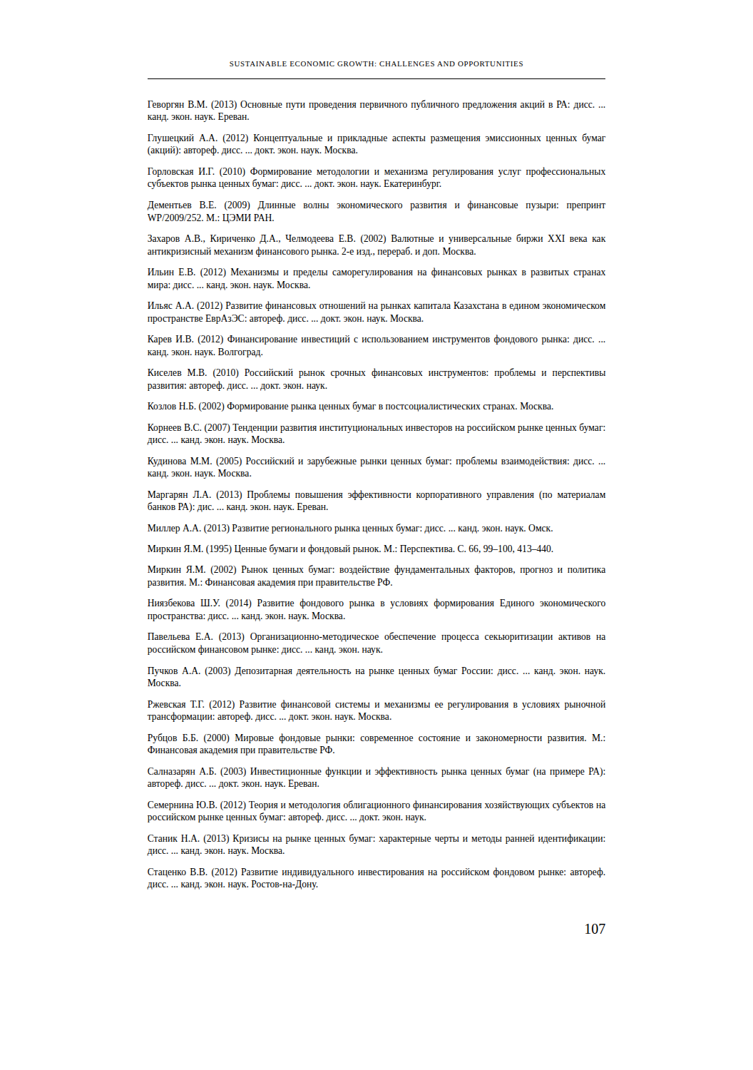Sustainable Economic Growth: Challenges and Opportunities
Геворгян В.М. (2013) Основные пути проведения первичного публичного предложения акций в РА: дисс. ... канд. экон. наук. Ереван.
Глушецкий А.А. (2012) Концептуальные и прикладные аспекты размещения эмиссионных ценных бумаг (акций): автореф. дисс. ... докт. экон. наук. Москва.
Горловская И.Г. (2010) Формирование методологии и механизма регулирования услуг профессиональных субъектов рынка ценных бумаг: дисс. ... докт. экон. наук. Екатеринбург.
Дементьев В.Е. (2009) Длинные волны экономического развития и финансовые пузыри: препринт WP/2009/252. М.: ЦЭМИ РАН.
Захаров А.В., Кириченко Д.А., Челмодеева Е.В. (2002) Валютные и универсальные биржи XXI века как антикризисный механизм финансового рынка. 2-е изд., перераб. и доп. Москва.
Ильин Е.В. (2012) Механизмы и пределы саморегулирования на финансовых рынках в развитых странах мира: дисс. ... канд. экон. наук. Москва.
Ильяс А.А. (2012) Развитие финансовых отношений на рынках капитала Казахстана в едином экономическом пространстве ЕврАзЭС: автореф. дисс. ... докт. экон. наук. Москва.
Карев И.В. (2012) Финансирование инвестиций с использованием инструментов фондового рынка: дисс. ... канд. экон. наук. Волгоград.
Киселев М.В. (2010) Российский рынок срочных финансовых инструментов: проблемы и перспективы развития: автореф. дисс. ... докт. экон. наук.
Козлов Н.Б. (2002) Формирование рынка ценных бумаг в постсоциалистических странах. Москва.
Корнеев В.С. (2007) Тенденции развития институциональных инвесторов на российском рынке ценных бумаг: дисс. ... канд. экон. наук. Москва.
Кудинова М.М. (2005) Российский и зарубежные рынки ценных бумаг: проблемы взаимодействия: дисс. ... канд. экон. наук. Москва.
Маргарян Л.А. (2013) Проблемы повышения эффективности корпоративного управления (по материалам банков РА): дис. ... канд. экон. наук. Ереван.
Миллер А.А. (2013) Развитие регионального рынка ценных бумаг: дисс. ... канд. экон. наук. Омск.
Миркин Я.М. (1995) Ценные бумаги и фондовый рынок. М.: Перспектива. С. 66, 99–100, 413–440.
Миркин Я.М. (2002) Рынок ценных бумаг: воздействие фундаментальных факторов, прогноз и политика развития. М.: Финансовая академия при правительстве РФ.
Ниязбекова Ш.У. (2014) Развитие фондового рынка в условиях формирования Единого экономического пространства: дисс. ... канд. экон. наук. Москва.
Павельева Е.А. (2013) Организационно-методическое обеспечение процесса секьюритизации активов на российском финансовом рынке: дисс. ... канд. экон. наук.
Пучков А.А. (2003) Депозитарная деятельность на рынке ценных бумаг России: дисс. ... канд. экон. наук. Москва.
Ржевская Т.Г. (2012) Развитие финансовой системы и механизмы ее регулирования в условиях рыночной трансформации: автореф. дисс. ... докт. экон. наук. Москва.
Рубцов Б.Б. (2000) Мировые фондовые рынки: современное состояние и закономерности развития. М.: Финансовая академия при правительстве РФ.
Салназарян А.Б. (2003) Инвестиционные функции и эффективность рынка ценных бумаг (на примере РА): автореф. дисс. ... докт. экон. наук. Ереван.
Семернина Ю.В. (2012) Теория и методология облигационного финансирования хозяйствующих субъектов на российском рынке ценных бумаг: автореф. дисс. ... докт. экон. наук.
Станик Н.А. (2013) Кризисы на рынке ценных бумаг: характерные черты и методы ранней идентификации: дисс. ... канд. экон. наук. Москва.
Стаценко В.В. (2012) Развитие индивидуального инвестирования на российском фондовом рынке: автореф. дисс. ... канд. экон. наук. Ростов-на-Дону.
107